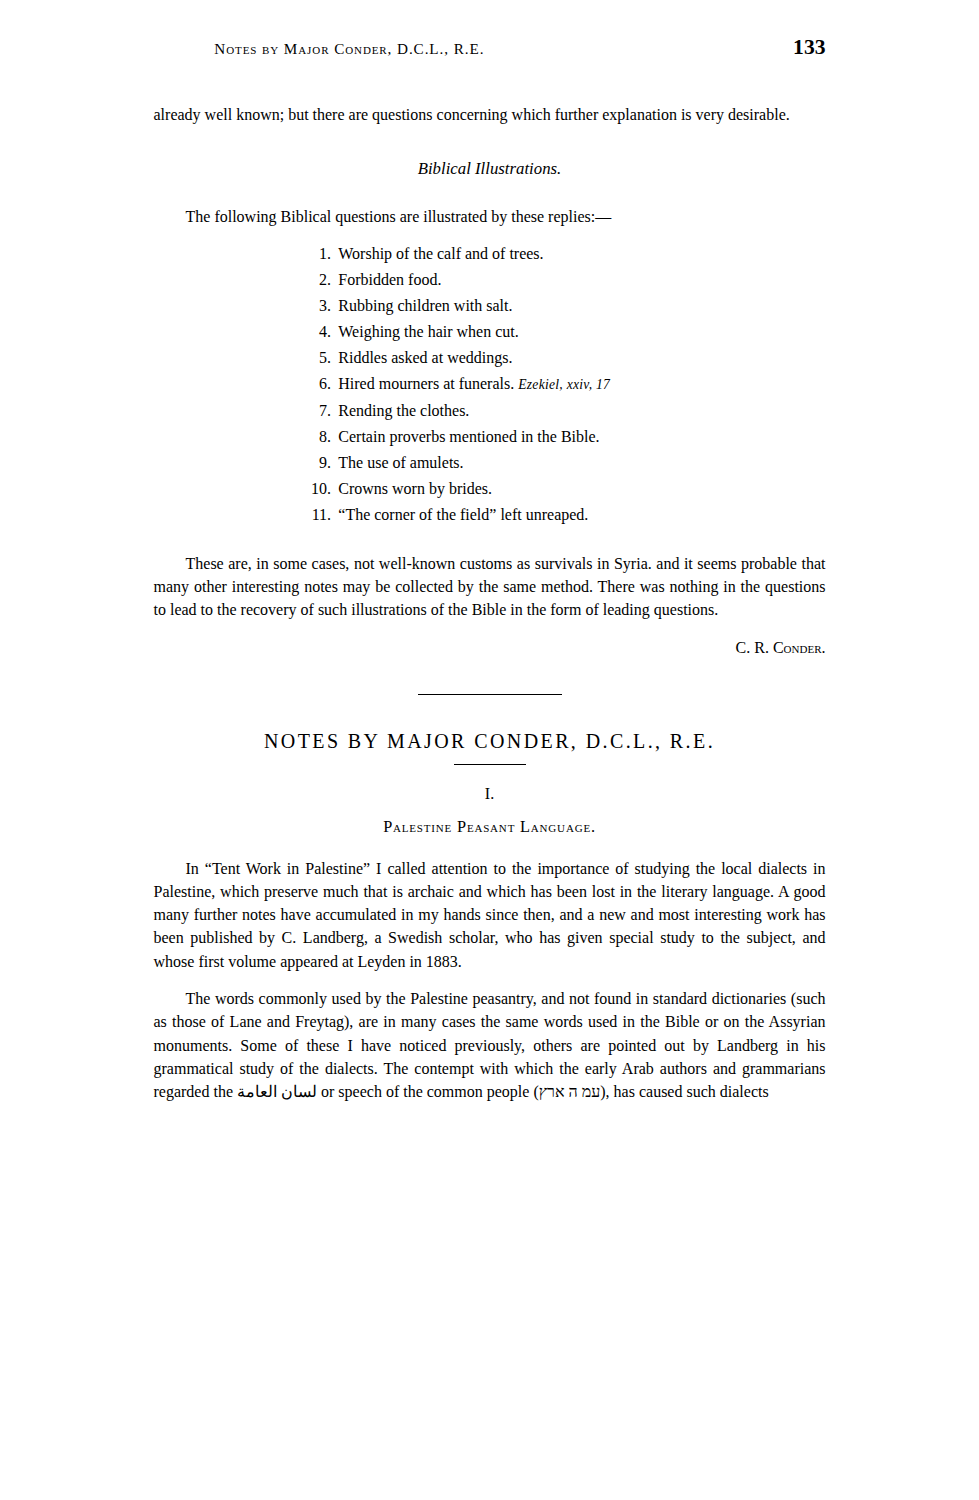Notes by Major Conder, D.C.L., R.E. 133
already well known; but there are questions concerning which further explanation is very desirable.
Biblical Illustrations.
The following Biblical questions are illustrated by these replies:—
1. Worship of the calf and of trees.
2. Forbidden food.
3. Rubbing children with salt.
4. Weighing the hair when cut.
5. Riddles asked at weddings.
6. Hired mourners at funerals. Ezekiel, xxiv, 17
7. Rending the clothes.
8. Certain proverbs mentioned in the Bible.
9. The use of amulets.
10. Crowns worn by brides.
11.“The corner of the field” left unreaped.
These are, in some cases, not well-known customs as survivals in Syria. and it seems probable that many other interesting notes may be collected by the same method. There was nothing in the questions to lead to the recovery of such illustrations of the Bible in the form of leading questions.
C. R. Conder.
NOTES BY MAJOR CONDER, D.C.L., R.E.
I.
Palestine Peasant Language.
In “Tent Work in Palestine” I called attention to the importance of studying the local dialects in Palestine, which preserve much that is archaic and which has been lost in the literary language. A good many further notes have accumulated in my hands since then, and a new and most interesting work has been published by C. Landberg, a Swedish scholar, who has given special study to the subject, and whose first volume appeared at Leyden in 1883.
The words commonly used by the Palestine peasantry, and not found in standard dictionaries (such as those of Lane and Freytag), are in many cases the same words used in the Bible or on the Assyrian monuments. Some of these I have noticed previously, others are pointed out by Landberg in his grammatical study of the dialects. The contempt with which the early Arab authors and grammarians regarded the لسان العامة or speech of the common people (עמ ה ארץ), has caused such dialects